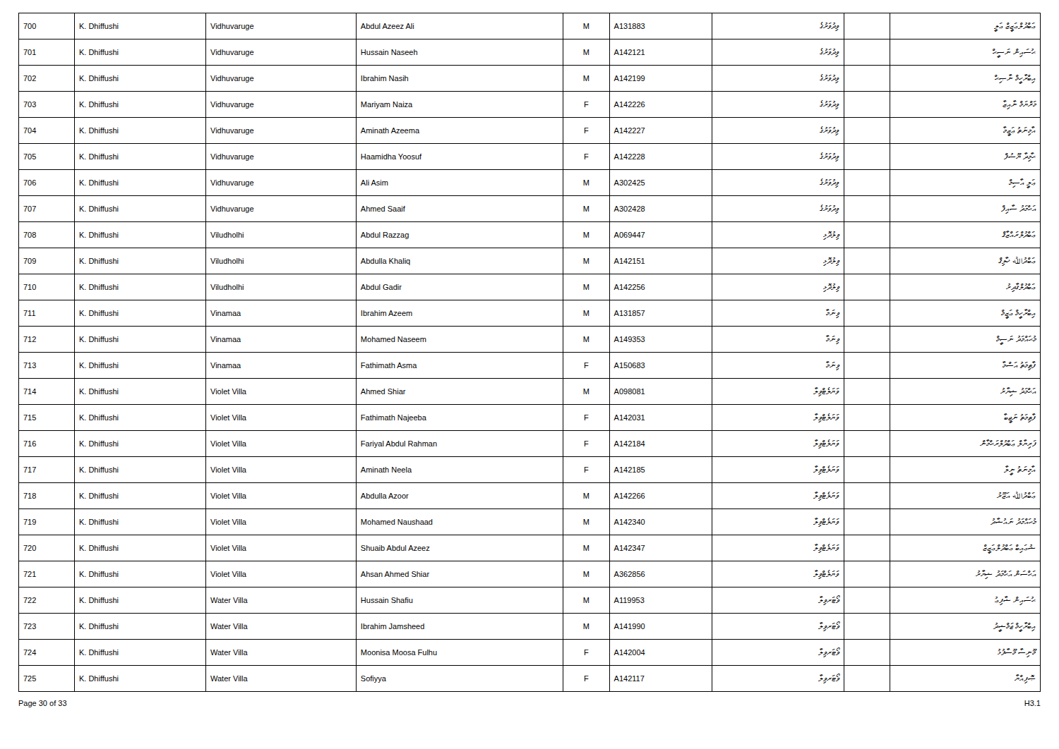| 700 | K. Dhiffushi | Vidhuvaruge | Abdul Azeez Ali | M | A131883 | ވިދުވަރުގެ | | ޢަބްދުލްޢަޒީޒް ޢަލީ |
| 701 | K. Dhiffushi | Vidhuvaruge | Hussain Naseeh | M | A142121 | ވިދުވަރުގެ | | ޙުސައިން ނަސީޙް |
| 702 | K. Dhiffushi | Vidhuvaruge | Ibrahim Nasih | M | A142199 | ވިދުވަރުގެ | | އިބްރާހީމް ނާޞިޙް |
| 703 | K. Dhiffushi | Vidhuvaruge | Mariyam Naiza | F | A142226 | ވިދުވަރުގެ | | މަރްޔަމް ނާއިޒާ |
| 704 | K. Dhiffushi | Vidhuvaruge | Aminath Azeema | F | A142227 | ވިދުވަރުގެ | | އާމިނަތު ޢަޒީމާ |
| 705 | K. Dhiffushi | Vidhuvaruge | Haamidha Yoosuf | F | A142228 | ވިދުވަރުގެ | | ޙާމިދާ ޔޫސުފް |
| 706 | K. Dhiffushi | Vidhuvaruge | Ali Asim | M | A302425 | ވިދުވަރުގެ | | ޢަލީ އާސިމް |
| 707 | K. Dhiffushi | Vidhuvaruge | Ahmed Saaif | M | A302428 | ވިދުވަރުގެ | | އަޙްމަދު ސާއިފް |
| 708 | K. Dhiffushi | Viludholhi | Abdul Razzag | M | A069447 | ވިލުދޮޅި | | ޢަބްދުލްރައްޒާޤް |
| 709 | K. Dhiffushi | Viludholhi | Abdulla Khaliq | M | A142151 | ވިލުދޮޅި | | ޢަބްދުﷲ ޚާލިޤް |
| 710 | K. Dhiffushi | Viludholhi | Abdul Gadir | M | A142256 | ވިލުދޮޅި | | ޢަބްދުލްޤާދިރު |
| 711 | K. Dhiffushi | Vinamaa | Ibrahim Azeem | M | A131857 | ވިނަމާ | | އިބްރާހީމް ޢަޒީމް |
| 712 | K. Dhiffushi | Vinamaa | Mohamed Naseem | M | A149353 | ވިނަމާ | | މުޙައްމަދު ނަސީމް |
| 713 | K. Dhiffushi | Vinamaa | Fathimath Asma | F | A150683 | ވިނަމާ | | ފާޠިމަތު އަސްމާ |
| 714 | K. Dhiffushi | Violet Villa | Ahmed Shiar | M | A098081 | ވަޔަލެޓްވިލާ | | އަޙްމަދު ޝިޔާރު |
| 715 | K. Dhiffushi | Violet Villa | Fathimath Najeeba | F | A142031 | ވަޔަލެޓްވިލާ | | ފާޠިމަތު ނަޖީބާ |
| 716 | K. Dhiffushi | Violet Villa | Fariyal Abdul Rahman | F | A142184 | ވަޔަލެޓްވިލާ | | ފަރިޔާލް ޢަބްދުލްރަޙްމާން |
| 717 | K. Dhiffushi | Violet Villa | Aminath Neela | F | A142185 | ވަޔަލެޓްވިލާ | | އާމިނަތު ނީލާ |
| 718 | K. Dhiffushi | Violet Villa | Abdulla Azoor | M | A142266 | ވަޔަލެޓްވިލާ | | ޢަބްދުﷲ އަޒޫރު |
| 719 | K. Dhiffushi | Violet Villa | Mohamed Naushaad | M | A142340 | ވަޔަލެޓްވިލާ | | މުޙައްމަދު ނައުޝާދު |
| 720 | K. Dhiffushi | Violet Villa | Shuaib Abdul Azeez | M | A142347 | ވަޔަލެޓްވިލާ | | ޝުޢައިބް ޢަބްދުލްޢަޒީޒް |
| 721 | K. Dhiffushi | Violet Villa | Ahsan Ahmed Shiar | M | A362856 | ވަޔަލެޓްވިލާ | | އަޙްސަން އަޙްމަދު ޝިޔާރު |
| 722 | K. Dhiffushi | Water Villa | Hussain Shafiu | M | A119953 | ވޯޓަރވިލާ | | ޙުސައިން ޝާފިޢު |
| 723 | K. Dhiffushi | Water Villa | Ibrahim Jamsheed | M | A141990 | ވޯޓަރވިލާ | | އިބްރާހީމް ޖަމްޝީދު |
| 724 | K. Dhiffushi | Water Villa | Moonisa Moosa Fulhu | F | A142004 | ވޯޓަރވިލާ | | މޫނިސާ މޫސާފުޅު |
| 725 | K. Dhiffushi | Water Villa | Sofiyya | F | A142117 | ވޯޓަރވިލާ | | ޞޮފިއްޔާ |
Page 30 of 33 H3.1